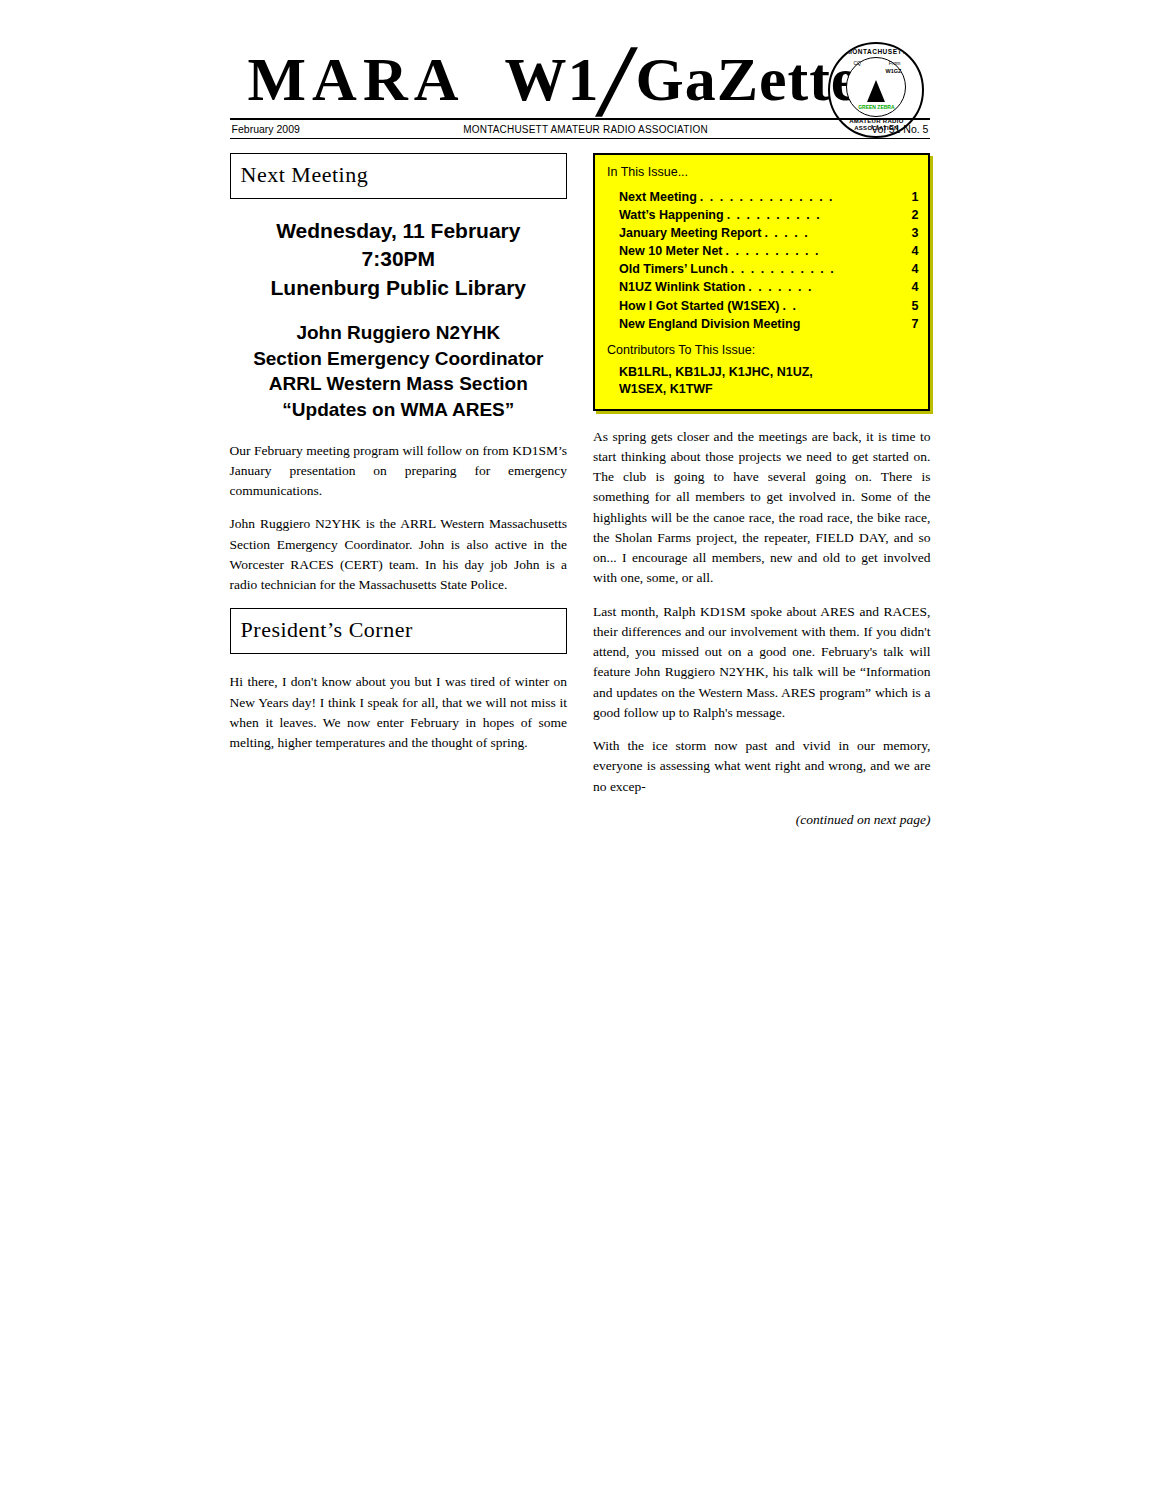MONTACHUSETT
CQ From W1GZ GREEN ZEBRA
AMATEUR RADIO ASSOCIATION
MARA W1╱GaZette
February 2009 MONTACHUSETT AMATEUR RADIO ASSOCIATION Vol 51 No. 5
Next Meeting
Wednesday, 11 February
7:30PM
Lunenburg Public Library
John Ruggiero N2YHK
Section Emergency Coordinator
ARRL Western Mass Section
“Updates on WMA ARES”
Our February meeting program will follow on from KD1SM’s January presentation on preparing for emergency communications.
John Ruggiero N2YHK is the ARRL Western Massachusetts Section Emergency Coordinator. John is also active in the Worcester RACES (CERT) team. In his day job John is a radio technician for the Massachusetts State Police.
President’s Corner
Hi there, I don't know about you but I was tired of winter on New Years day! I think I speak for all, that we will not miss it when it leaves. We now enter February in hopes of some melting, higher temperatures and the thought of spring.
In This Issue...
Next Meeting. . . . . . . . . . . . . . 1
Watt’s Happening. . . . . . . . . . 2
January Meeting Report. . . . . 3
New 10 Meter Net. . . . . . . . . . 4
Old Timers’ Lunch. . . . . . . . . . . 4
N1UZ Winlink Station. . . . . . . 4
How I Got Started (W1SEX). . 5
New England Division Meeting 7
Contributors To This Issue:
KB1LRL, KB1LJJ, K1JHC, N1UZ,
W1SEX, K1TWF
As spring gets closer and the meetings are back, it is time to start thinking about those projects we need to get started on. The club is going to have several going on. There is something for all members to get involved in. Some of the highlights will be the canoe race, the road race, the bike race, the Sholan Farms project, the repeater, FIELD DAY, and so on... I encourage all members, new and old to get involved with one, some, or all.
Last month, Ralph KD1SM spoke about ARES and RACES, their differences and our involvement with them. If you didn't attend, you missed out on a good one. February's talk will feature John Ruggiero N2YHK, his talk will be “Information and updates on the Western Mass. ARES program” which is a good follow up to Ralph's message.
With the ice storm now past and vivid in our memory, everyone is assessing what went right and wrong, and we are no excep-
(continued on next page)